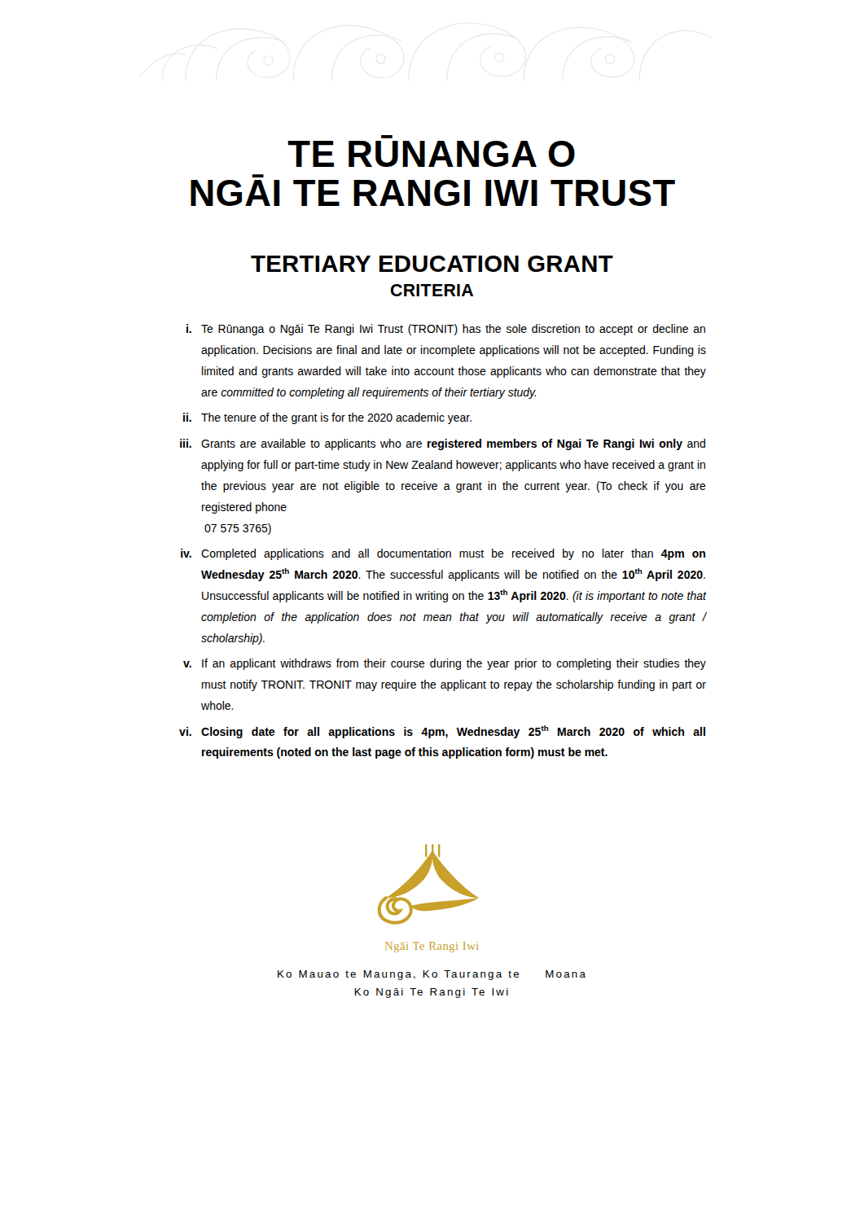TE RŪNANGA O
NGĀI TE RANGI IWI TRUST
TERTIARY EDUCATION GRANT
CRITERIA
Te Rūnanga o Ngāi Te Rangi Iwi Trust (TRONIT) has the sole discretion to accept or decline an application. Decisions are final and late or incomplete applications will not be accepted. Funding is limited and grants awarded will take into account those applicants who can demonstrate that they are committed to completing all requirements of their tertiary study.
The tenure of the grant is for the 2020 academic year.
Grants are available to applicants who are registered members of Ngai Te Rangi Iwi only and applying for full or part-time study in New Zealand however; applicants who have received a grant in the previous year are not eligible to receive a grant in the current year. (To check if you are registered phone
07 575 3765)
Completed applications and all documentation must be received by no later than 4pm on Wednesday 25th March 2020. The successful applicants will be notified on the 10th April 2020. Unsuccessful applicants will be notified in writing on the 13th April 2020. (it is important to note that completion of the application does not mean that you will automatically receive a grant / scholarship).
If an applicant withdraws from their course during the year prior to completing their studies they must notify TRONIT. TRONIT may require the applicant to repay the scholarship funding in part or whole.
Closing date for all applications is 4pm, Wednesday 25th March 2020 of which all requirements (noted on the last page of this application form) must be met.
Ngāi Te Rangi Iwi
Ko Mauao te Maunga, Ko Tauranga te Moana
Ko Ngāi Te Rangi Te Iwi